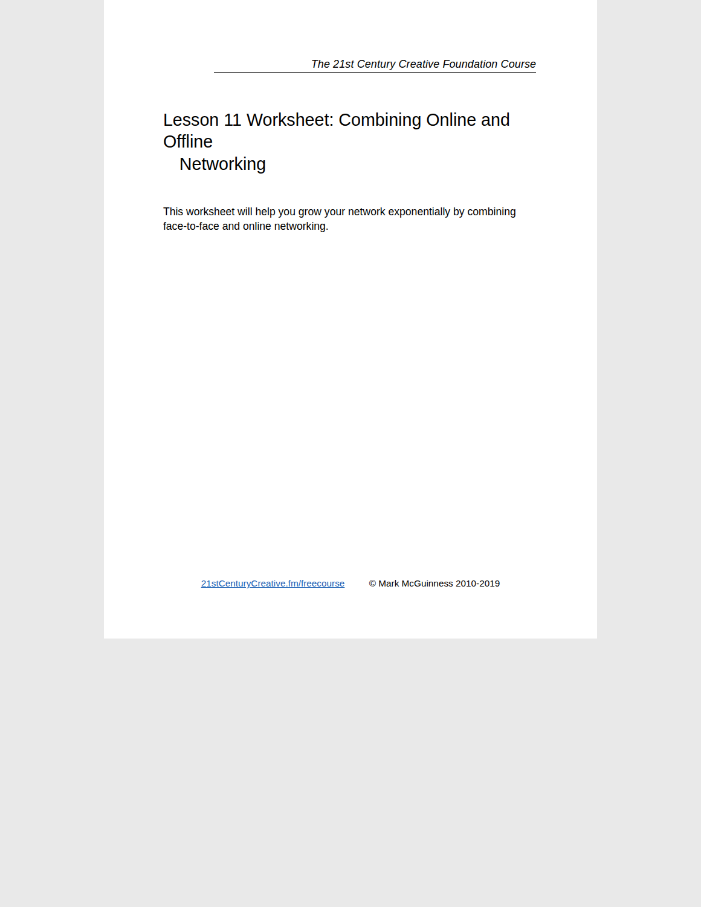The 21st Century Creative Foundation Course
Lesson 11 Worksheet: Combining Online and OfflineNetworking
This worksheet will help you grow your network exponentially by combining face-to-face and online networking.
21stCenturyCreative.fm/freecourse© Mark McGuinness 2010-2019